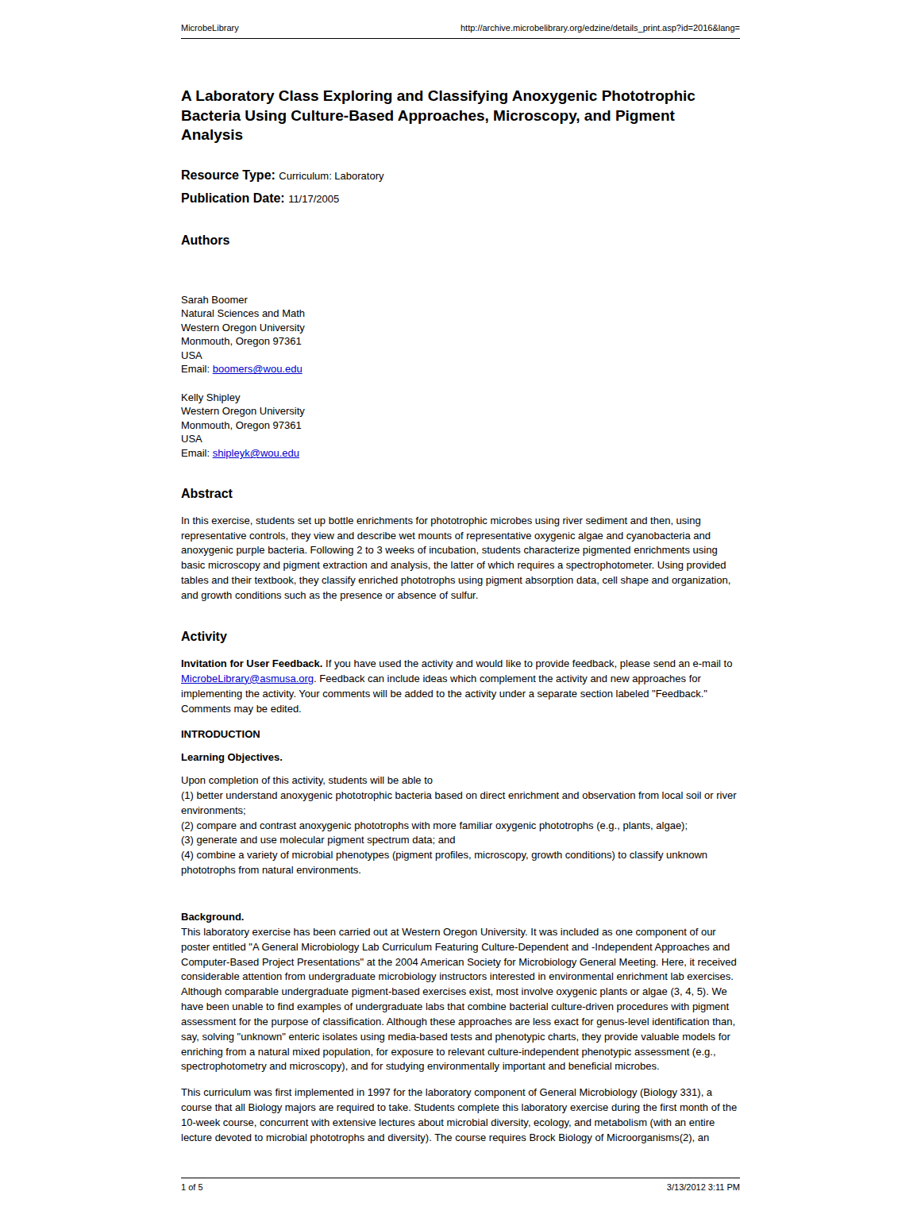MicrobeLibrary http://archive.microbelibrary.org/edzine/details_print.asp?id=2016&lang=
A Laboratory Class Exploring and Classifying Anoxygenic Phototrophic
Bacteria Using Culture-Based Approaches, Microscopy, and Pigment Analysis
Resource Type: Curriculum: Laboratory
Publication Date: 11/17/2005
Authors
Sarah Boomer
Natural Sciences and Math
Western Oregon University
Monmouth, Oregon 97361
USA
Email: boomers@wou.edu
Kelly Shipley
Western Oregon University
Monmouth, Oregon 97361
USA
Email: shipleyk@wou.edu
Abstract
In this exercise, students set up bottle enrichments for phototrophic microbes using river sediment and then, using representative controls, they view and describe wet mounts of representative oxygenic algae and cyanobacteria and anoxygenic purple bacteria. Following 2 to 3 weeks of incubation, students characterize pigmented enrichments using basic microscopy and pigment extraction and analysis, the latter of which requires a spectrophotometer. Using provided tables and their textbook, they classify enriched phototrophs using pigment absorption data, cell shape and organization, and growth conditions such as the presence or absence of sulfur.
Activity
Invitation for User Feedback. If you have used the activity and would like to provide feedback, please send an e-mail to MicrobeLibrary@asmusa.org. Feedback can include ideas which complement the activity and new approaches for implementing the activity. Your comments will be added to the activity under a separate section labeled "Feedback." Comments may be edited.
INTRODUCTION
Learning Objectives.
Upon completion of this activity, students will be able to
(1) better understand anoxygenic phototrophic bacteria based on direct enrichment and observation from local soil or river environments;
(2) compare and contrast anoxygenic phototrophs with more familiar oxygenic phototrophs (e.g., plants, algae);
(3) generate and use molecular pigment spectrum data; and
(4) combine a variety of microbial phenotypes (pigment profiles, microscopy, growth conditions) to classify unknown phototrophs from natural environments.
Background.
This laboratory exercise has been carried out at Western Oregon University. It was included as one component of our poster entitled "A General Microbiology Lab Curriculum Featuring Culture-Dependent and -Independent Approaches and Computer-Based Project Presentations" at the 2004 American Society for Microbiology General Meeting. Here, it received considerable attention from undergraduate microbiology instructors interested in environmental enrichment lab exercises. Although comparable undergraduate pigment-based exercises exist, most involve oxygenic plants or algae (3, 4, 5). We have been unable to find examples of undergraduate labs that combine bacterial culture-driven procedures with pigment assessment for the purpose of classification. Although these approaches are less exact for genus-level identification than, say, solving "unknown" enteric isolates using media-based tests and phenotypic charts, they provide valuable models for enriching from a natural mixed population, for exposure to relevant culture-independent phenotypic assessment (e.g., spectrophotometry and microscopy), and for studying environmentally important and beneficial microbes.
This curriculum was first implemented in 1997 for the laboratory component of General Microbiology (Biology 331), a course that all Biology majors are required to take. Students complete this laboratory exercise during the first month of the 10-week course, concurrent with extensive lectures about microbial diversity, ecology, and metabolism (with an entire lecture devoted to microbial phototrophs and diversity). The course requires Brock Biology of Microorganisms(2), an
1 of 5 3/13/2012 3:11 PM